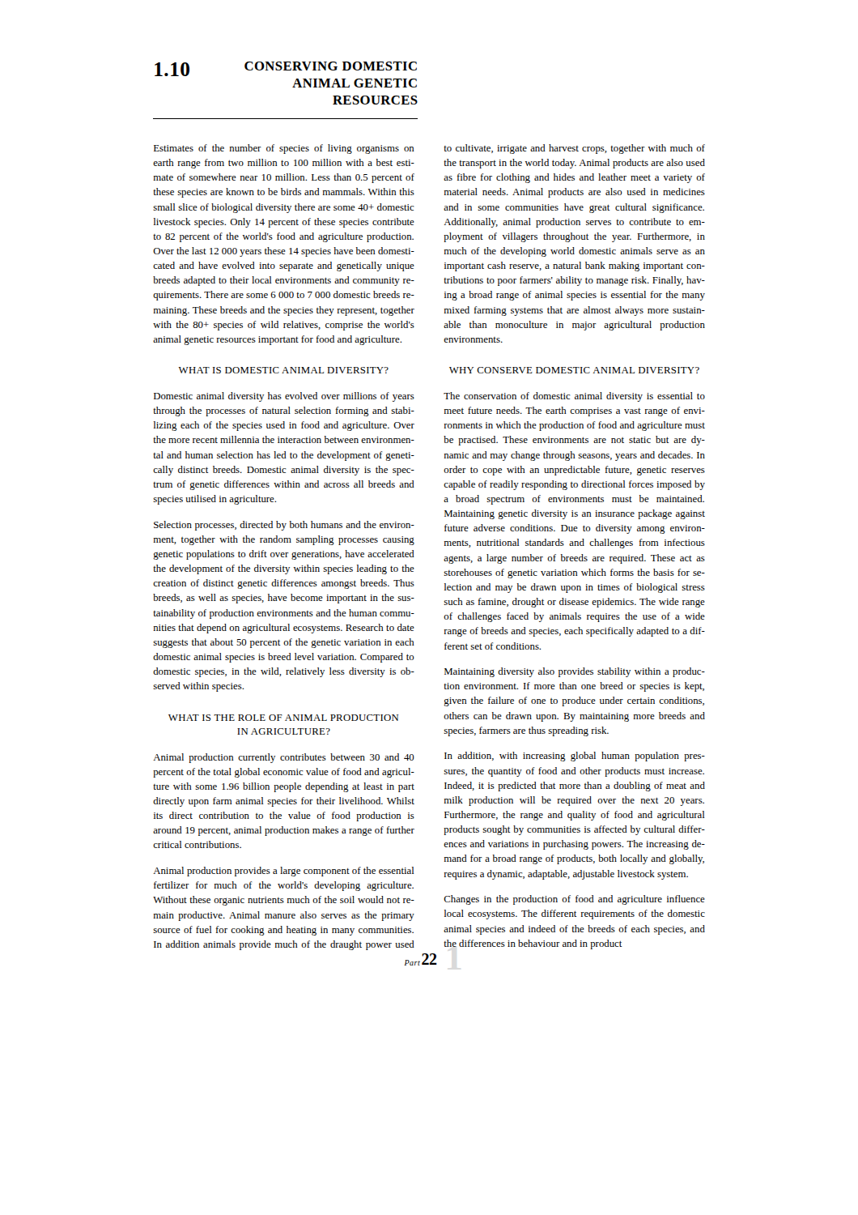1.10
Conserving Domestic
Animal Genetic Resources
Estimates of the number of species of living organisms on earth range from two million to 100 million with a best estimate of somewhere near 10 million. Less than 0.5 percent of these species are known to be birds and mammals. Within this small slice of biological diversity there are some 40+ domestic livestock species. Only 14 percent of these species contribute to 82 percent of the world's food and agriculture production. Over the last 12 000 years these 14 species have been domesticated and have evolved into separate and genetically unique breeds adapted to their local environments and community requirements. There are some 6 000 to 7 000 domestic breeds remaining. These breeds and the species they represent, together with the 80+ species of wild relatives, comprise the world's animal genetic resources important for food and agriculture.
What is Domestic Animal Diversity?
Domestic animal diversity has evolved over millions of years through the processes of natural selection forming and stabilizing each of the species used in food and agriculture. Over the more recent millennia the interaction between environmental and human selection has led to the development of genetically distinct breeds. Domestic animal diversity is the spectrum of genetic differences within and across all breeds and species utilised in agriculture.
Selection processes, directed by both humans and the environment, together with the random sampling processes causing genetic populations to drift over generations, have accelerated the development of the diversity within species leading to the creation of distinct genetic differences amongst breeds. Thus breeds, as well as species, have become important in the sustainability of production environments and the human communities that depend on agricultural ecosystems. Research to date suggests that about 50 percent of the genetic variation in each domestic animal species is breed level variation. Compared to domestic species, in the wild, relatively less diversity is observed within species.
What is the Role of Animal Production
in Agriculture?
Animal production currently contributes between 30 and 40 percent of the total global economic value of food and agriculture with some 1.96 billion people depending at least in part directly upon farm animal species for their livelihood. Whilst its direct contribution to the value of food production is around 19 percent, animal production makes a range of further critical contributions.
Animal production provides a large component of the essential fertilizer for much of the world's developing agriculture. Without these organic nutrients much of the soil would not remain productive. Animal manure also serves as the primary source of fuel for cooking and heating in many communities. In addition animals provide much of the draught power used to cultivate, irrigate and harvest crops, together with much of the transport in the world today. Animal products are also used as fibre for clothing and hides and leather meet a variety of material needs. Animal products are also used in medicines and in some communities have great cultural significance. Additionally, animal production serves to contribute to employment of villagers throughout the year. Furthermore, in much of the developing world domestic animals serve as an important cash reserve, a natural bank making important contributions to poor farmers' ability to manage risk. Finally, having a broad range of animal species is essential for the many mixed farming systems that are almost always more sustainable than monoculture in major agricultural production environments.
Why Conserve Domestic Animal Diversity?
The conservation of domestic animal diversity is essential to meet future needs. The earth comprises a vast range of environments in which the production of food and agriculture must be practised. These environments are not static but are dynamic and may change through seasons, years and decades. In order to cope with an unpredictable future, genetic reserves capable of readily responding to directional forces imposed by a broad spectrum of environments must be maintained. Maintaining genetic diversity is an insurance package against future adverse conditions. Due to diversity among environments, nutritional standards and challenges from infectious agents, a large number of breeds are required. These act as storehouses of genetic variation which forms the basis for selection and may be drawn upon in times of biological stress such as famine, drought or disease epidemics. The wide range of challenges faced by animals requires the use of a wide range of breeds and species, each specifically adapted to a different set of conditions.
Maintaining diversity also provides stability within a production environment. If more than one breed or species is kept, given the failure of one to produce under certain conditions, others can be drawn upon. By maintaining more breeds and species, farmers are thus spreading risk.
In addition, with increasing global human population pressures, the quantity of food and other products must increase. Indeed, it is predicted that more than a doubling of meat and milk production will be required over the next 20 years. Furthermore, the range and quality of food and agricultural products sought by communities is affected by cultural differences and variations in purchasing powers. The increasing demand for a broad range of products, both locally and globally, requires a dynamic, adaptable, adjustable livestock system.
Changes in the production of food and agriculture influence local ecosystems. The different requirements of the domestic animal species and indeed of the breeds of each species, and the differences in behaviour and in product
Part 221